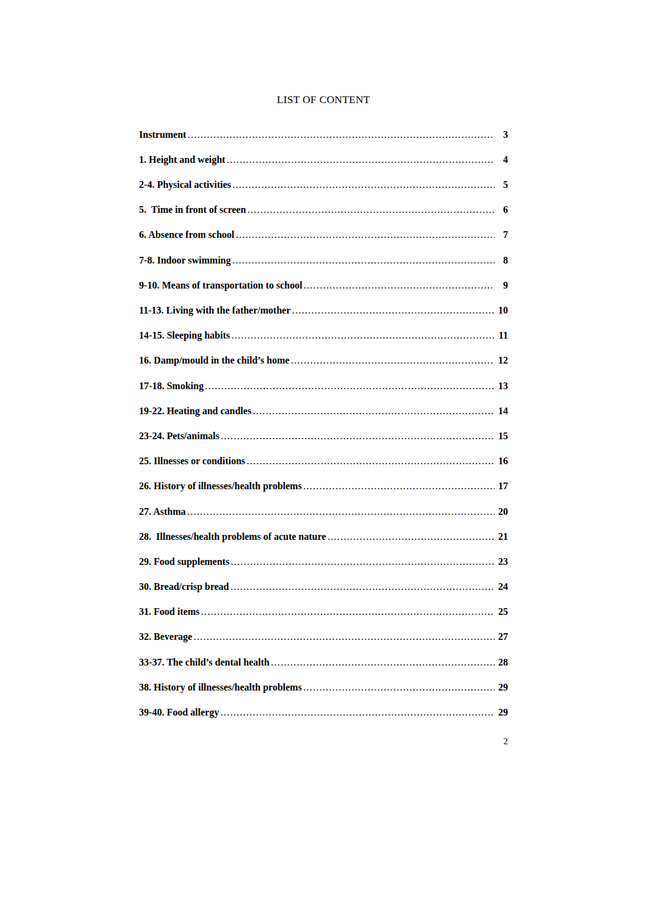LIST OF CONTENT
Instrument .................................................................................................................................. 3
1. Height and weight ..................................................................................................................... 4
2-4. Physical activities .................................................................................................................. 5
5. Time in front of screen ............................................................................................................. 6
6. Absence from school .................................................................................................................. 7
7-8. Indoor swimming .................................................................................................................. 8
9-10. Means of transportation to school ....................................................................................... 9
11-13. Living with the father/mother .......................................................................................... 10
14-15. Sleeping habits .................................................................................................................. 11
16. Damp/mould in the child’s home ......................................................................................... 12
17-18. Smoking ............................................................................................................................. 13
19-22. Heating and candles ......................................................................................................... 14
23-24. Pets/animals ..................................................................................................................... 15
25. Illnesses or conditions ............................................................................................................. 16
26. History of illnesses/health problems ....................................................................................... 17
27. Asthma ..................................................................................................................................... 20
28. Illnesses/health problems of acute nature ........................................................................... 21
29. Food supplements .................................................................................................................. 23
30. Bread/crisp bread .................................................................................................................. 24
31. Food items ............................................................................................................................. 25
32. Beverage ................................................................................................................................. 27
33-37. The child’s dental health .................................................................................................. 28
38. History of illnesses/health problems ....................................................................................... 29
39-40. Food allergy ..................................................................................................................... 29
2